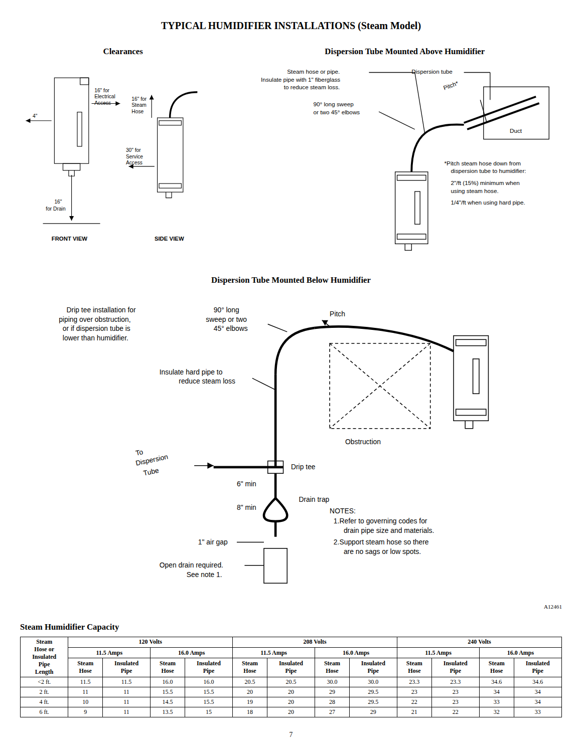TYPICAL HUMIDIFIER INSTALLATIONS (Steam Model)
Clearances
4" 16" for Electrical Access 16" for Drain FRONT VIEW 16" for Steam Hose 30" for Service Access SIDE VIEW
Dispersion Tube Mounted Above Humidifier
Steam hose or pipe. Insulate pipe with 1" fiberglass to reduce steam loss. Dispersion tube Pitch* 90° long sweep or two 45° elbows Duct *Pitch steam hose down from dispersion tube to humidifier: 2"/ft (15%) minimum when using steam hose. 1/4"/ft when using hard pipe.
Dispersion Tube Mounted Below Humidifier
Obstruction Drip tee Drain trap 1" air gap Open drain required. See note 1. 6" min 8" min Drip tee installation for piping over obstruction, or if dispersion tube is lower than humidifier. Insulate hard pipe to reduce steam loss To Dispersion Tube 90° long sweep or two 45° elbows Pitch NOTES: 1.Refer to governing codes for drain pipe size and materials. 2.Support steam hose so there are no sags or low spots.
A12461
Steam Humidifier Capacity
| Steam Hose or Insulated Pipe Length | 120 Volts | 208 Volts | 240 Volts |
| --- | --- | --- | --- |
| 11.5 Amps | 16.0 Amps | 11.5 Amps | 16.0 Amps | 11.5 Amps | 16.0 Amps |
| Steam Hose | Insulated Pipe | Steam Hose | Insulated Pipe | Steam Hose | Insulated Pipe | Steam Hose | Insulated Pipe | Steam Hose | Insulated Pipe | Steam Hose | Insulated Pipe |
| <2 ft. | 11.5 | 11.5 | 16.0 | 16.0 | 20.5 | 20.5 | 30.0 | 30.0 | 23.3 | 23.3 | 34.6 | 34.6 |
| 2 ft. | 11 | 11 | 15.5 | 15.5 | 20 | 20 | 29 | 29.5 | 23 | 23 | 34 | 34 |
| 4 ft. | 10 | 11 | 14.5 | 15.5 | 19 | 20 | 28 | 29.5 | 22 | 23 | 33 | 34 |
| 6 ft. | 9 | 11 | 13.5 | 15 | 18 | 20 | 27 | 29 | 21 | 22 | 32 | 33 |
7